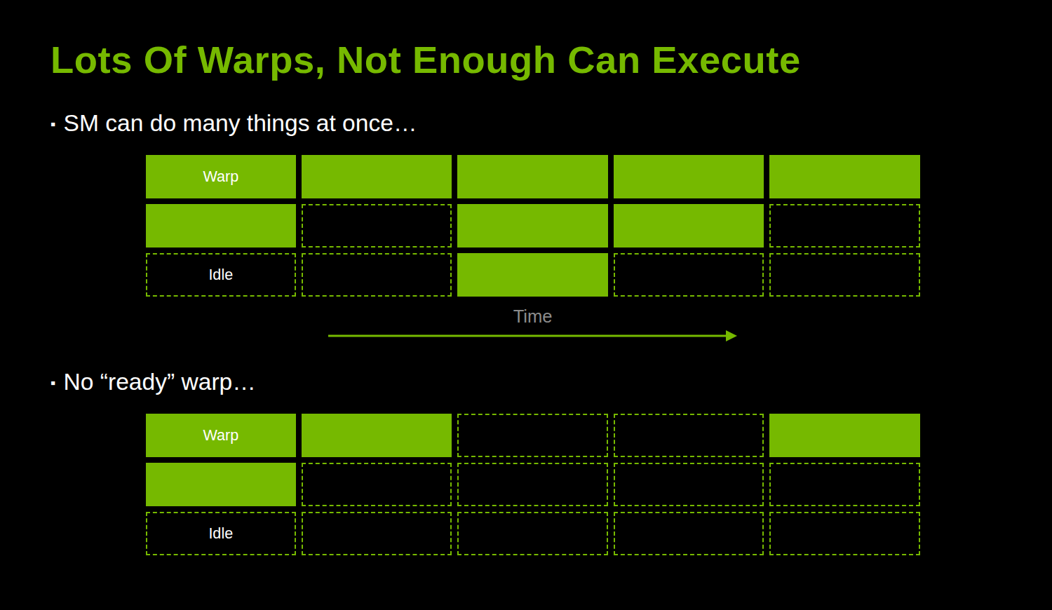Lots Of Warps, Not Enough Can Execute
SM can do many things at once…
| Warp | | | | |
| Idle | | | | |
Time
No “ready” warp…
| Warp | | | | |
| Idle | | | | |